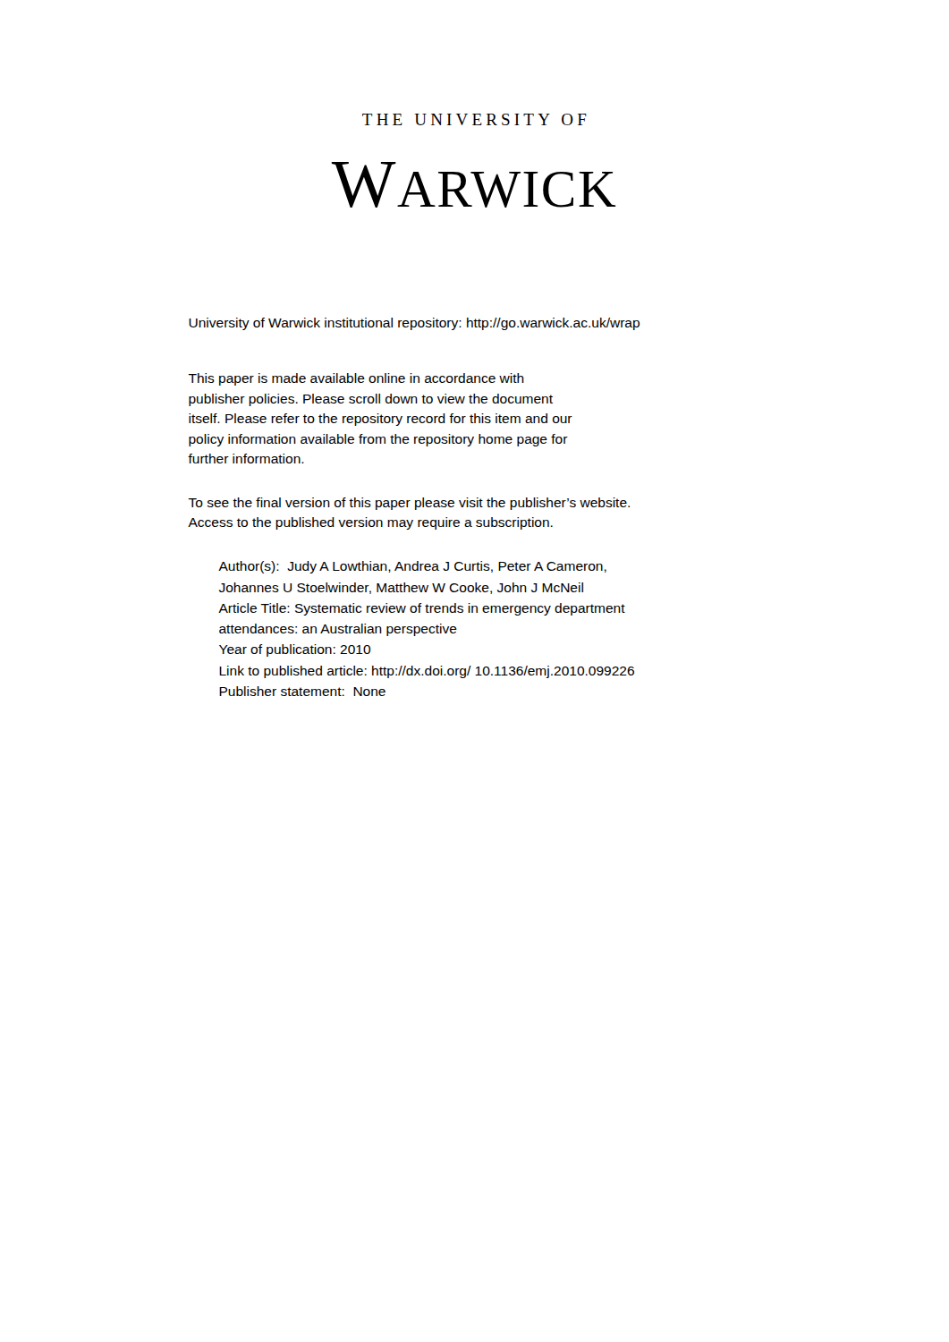The University of
WARWICK
University of Warwick institutional repository: http://go.warwick.ac.uk/wrap
This paper is made available online in accordance with
publisher policies. Please scroll down to view the document
itself. Please refer to the repository record for this item and our
policy information available from the repository home page for
further information.
To see the final version of this paper please visit the publisher’s website.
Access to the published version may require a subscription.
Author(s): Judy A Lowthian, Andrea J Curtis, Peter A Cameron,
Johannes U Stoelwinder, Matthew W Cooke, John J McNeil
Article Title: Systematic review of trends in emergency department
attendances: an Australian perspective
Year of publication: 2010
Link to published article: http://dx.doi.org/ 10.1136/emj.2010.099226
Publisher statement: None